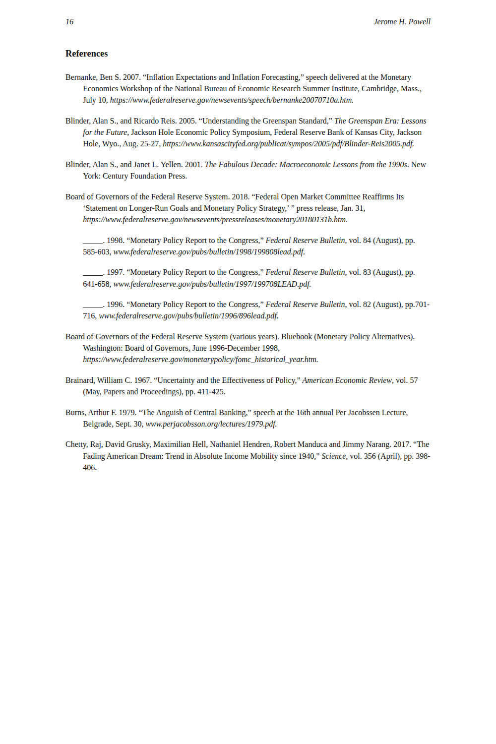16 Jerome H. Powell
References
Bernanke, Ben S. 2007. “Inflation Expectations and Inflation Forecasting,” speech delivered at the Monetary Economics Workshop of the National Bureau of Economic Research Summer Institute, Cambridge, Mass., July 10, https://www.federalreserve.gov/newsevents/speech/bernanke20070710a.htm.
Blinder, Alan S., and Ricardo Reis. 2005. “Understanding the Greenspan Standard,” The Greenspan Era: Lessons for the Future, Jackson Hole Economic Policy Symposium, Federal Reserve Bank of Kansas City, Jackson Hole, Wyo., Aug. 25-27, https://www.kansascityfed.org/publicat/sympos/2005/pdf/Blinder-Reis2005.pdf.
Blinder, Alan S., and Janet L. Yellen. 2001. The Fabulous Decade: Macroeconomic Lessons from the 1990s. New York: Century Foundation Press.
Board of Governors of the Federal Reserve System. 2018. “Federal Open Market Committee Reaffirms Its ‘Statement on Longer-Run Goals and Monetary Policy Strategy,’ ” press release, Jan. 31, https://www.federalreserve.gov/newsevents/pressreleases/monetary20180131b.htm.
_____. 1998. “Monetary Policy Report to the Congress,” Federal Reserve Bulletin, vol. 84 (August), pp. 585-603, www.federalreserve.gov/pubs/bulletin/1998/199808lead.pdf.
_____. 1997. “Monetary Policy Report to the Congress,” Federal Reserve Bulletin, vol. 83 (August), pp. 641-658, www.federalreserve.gov/pubs/bulletin/1997/199708LEAD.pdf.
_____. 1996. “Monetary Policy Report to the Congress,” Federal Reserve Bulletin, vol. 82 (August), pp.701-716, www.federalreserve.gov/pubs/bulletin/1996/896lead.pdf.
Board of Governors of the Federal Reserve System (various years). Bluebook (Monetary Policy Alternatives). Washington: Board of Governors, June 1996-December 1998, https://www.federalreserve.gov/monetarypolicy/fomc_historical_year.htm.
Brainard, William C. 1967. “Uncertainty and the Effectiveness of Policy,” American Economic Review, vol. 57 (May, Papers and Proceedings), pp. 411-425.
Burns, Arthur F. 1979. “The Anguish of Central Banking,” speech at the 16th annual Per Jacobssen Lecture, Belgrade, Sept. 30, www.perjacobsson.org/lectures/1979.pdf.
Chetty, Raj, David Grusky, Maximilian Hell, Nathaniel Hendren, Robert Manduca and Jimmy Narang. 2017. “The Fading American Dream: Trend in Absolute Income Mobility since 1940,” Science, vol. 356 (April), pp. 398-406.